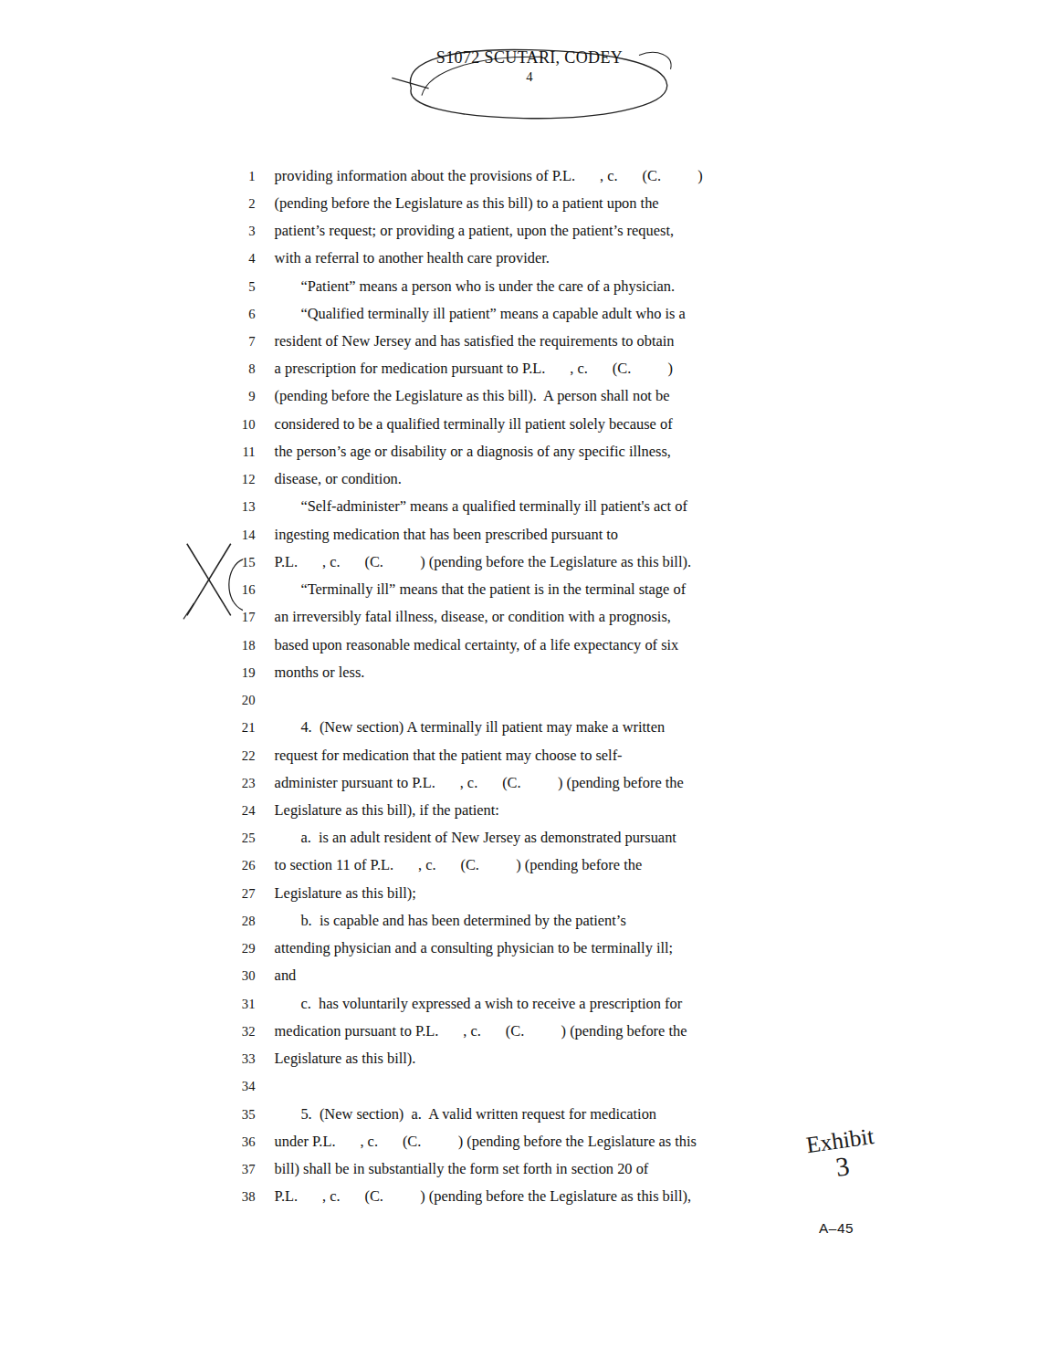S1072 SCUTARI, CODEY
4
1
providing information about the provisions of P.L. , c. (C. )
2
(pending before the Legislature as this bill) to a patient upon the
3
patient’s request; or providing a patient, upon the patient’s request,
4
with a referral to another health care provider.
5
“Patient” means a person who is under the care of a physician.
6
“Qualified terminally ill patient” means a capable adult who is a
7
resident of New Jersey and has satisfied the requirements to obtain
8
a prescription for medication pursuant to P.L. , c. (C. )
9
(pending before the Legislature as this bill). A person shall not be
10
considered to be a qualified terminally ill patient solely because of
11
the person’s age or disability or a diagnosis of any specific illness,
12
disease, or condition.
13
“Self-administer” means a qualified terminally ill patient's act of
14
ingesting medication that has been prescribed pursuant to
15
P.L. , c. (C. ) (pending before the Legislature as this bill).
16
“Terminally ill” means that the patient is in the terminal stage of
17
an irreversibly fatal illness, disease, or condition with a prognosis,
18
based upon reasonable medical certainty, of a life expectancy of six
19
months or less.
20
21
4. (New section) A terminally ill patient may make a written
22
request for medication that the patient may choose to self-
23
administer pursuant to P.L. , c. (C. ) (pending before the
24
Legislature as this bill), if the patient:
25
a. is an adult resident of New Jersey as demonstrated pursuant
26
to section 11 of P.L. , c. (C. ) (pending before the
27
Legislature as this bill);
28
b. is capable and has been determined by the patient’s
29
attending physician and a consulting physician to be terminally ill;
30
and
31
c. has voluntarily expressed a wish to receive a prescription for
32
medication pursuant to P.L. , c. (C. ) (pending before the
33
Legislature as this bill).
34
35
5. (New section) a. A valid written request for medication
36
under P.L. , c. (C. ) (pending before the Legislature as this
37
bill) shall be in substantially the form set forth in section 20 of
38
P.L. , c. (C. ) (pending before the Legislature as this bill),
Exhibit 3
A–45